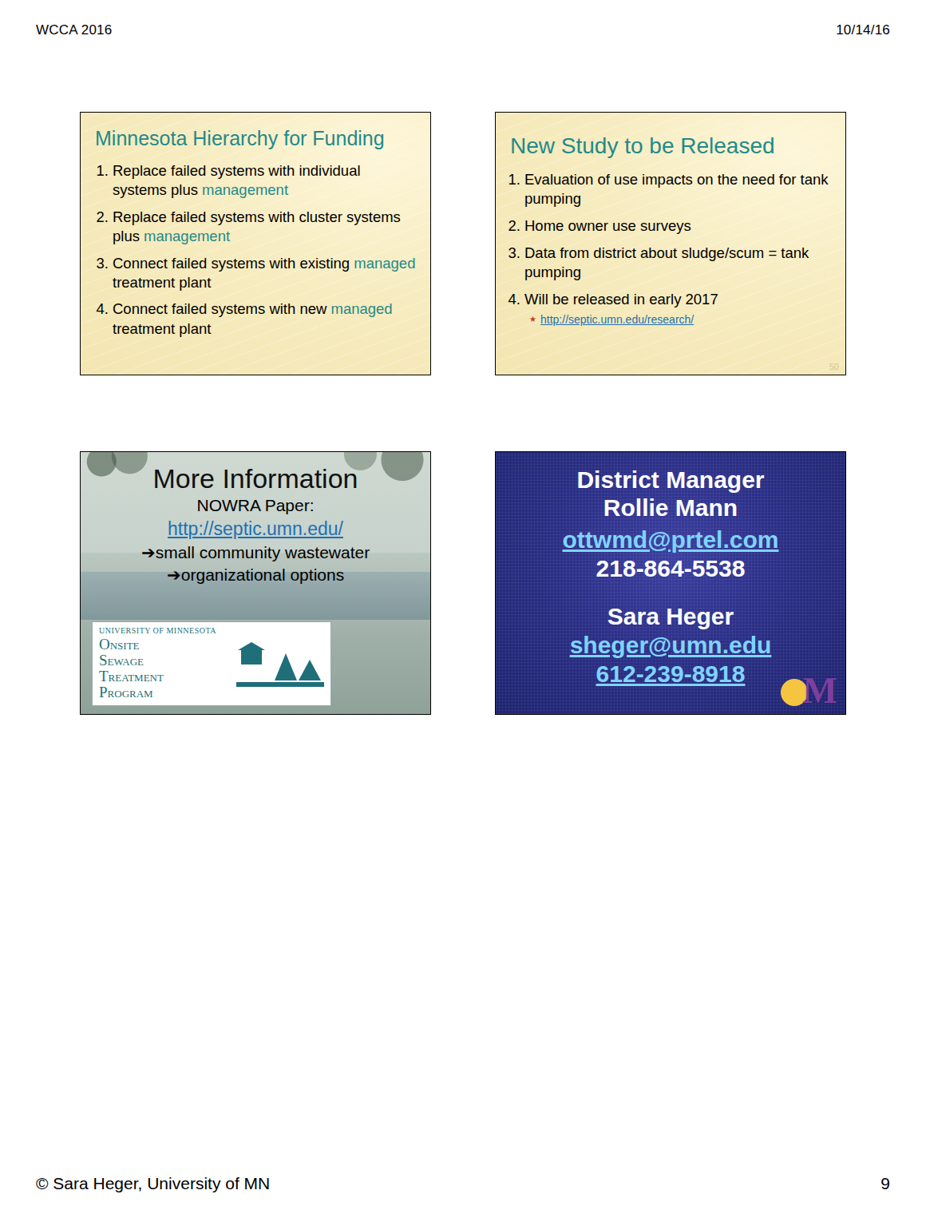WCCA 2016 10/14/16
Minnesota Hierarchy for Funding
Replace failed systems with individual systems plus management
Replace failed systems with cluster systems plus management
Connect failed systems with existing managed treatment plant
Connect failed systems with new managed treatment plant
New Study to be Released
Evaluation of use impacts on the need for tank pumping
Home owner use surveys
Data from district about sludge/scum = tank pumping
Will be released in early 2017
http://septic.umn.edu/research/
50
More Information
NOWRA Paper:
http://septic.umn.edu/
➔small community wastewater
➔organizational options
University of Minnesota Onsite Sewage Treatment Program
District Manager
Rollie Mann
ottwmd@prtel.com
218-864-5538
Sara Heger
sheger@umn.edu
612-239-8918
M
© Sara Heger, University of MN 9